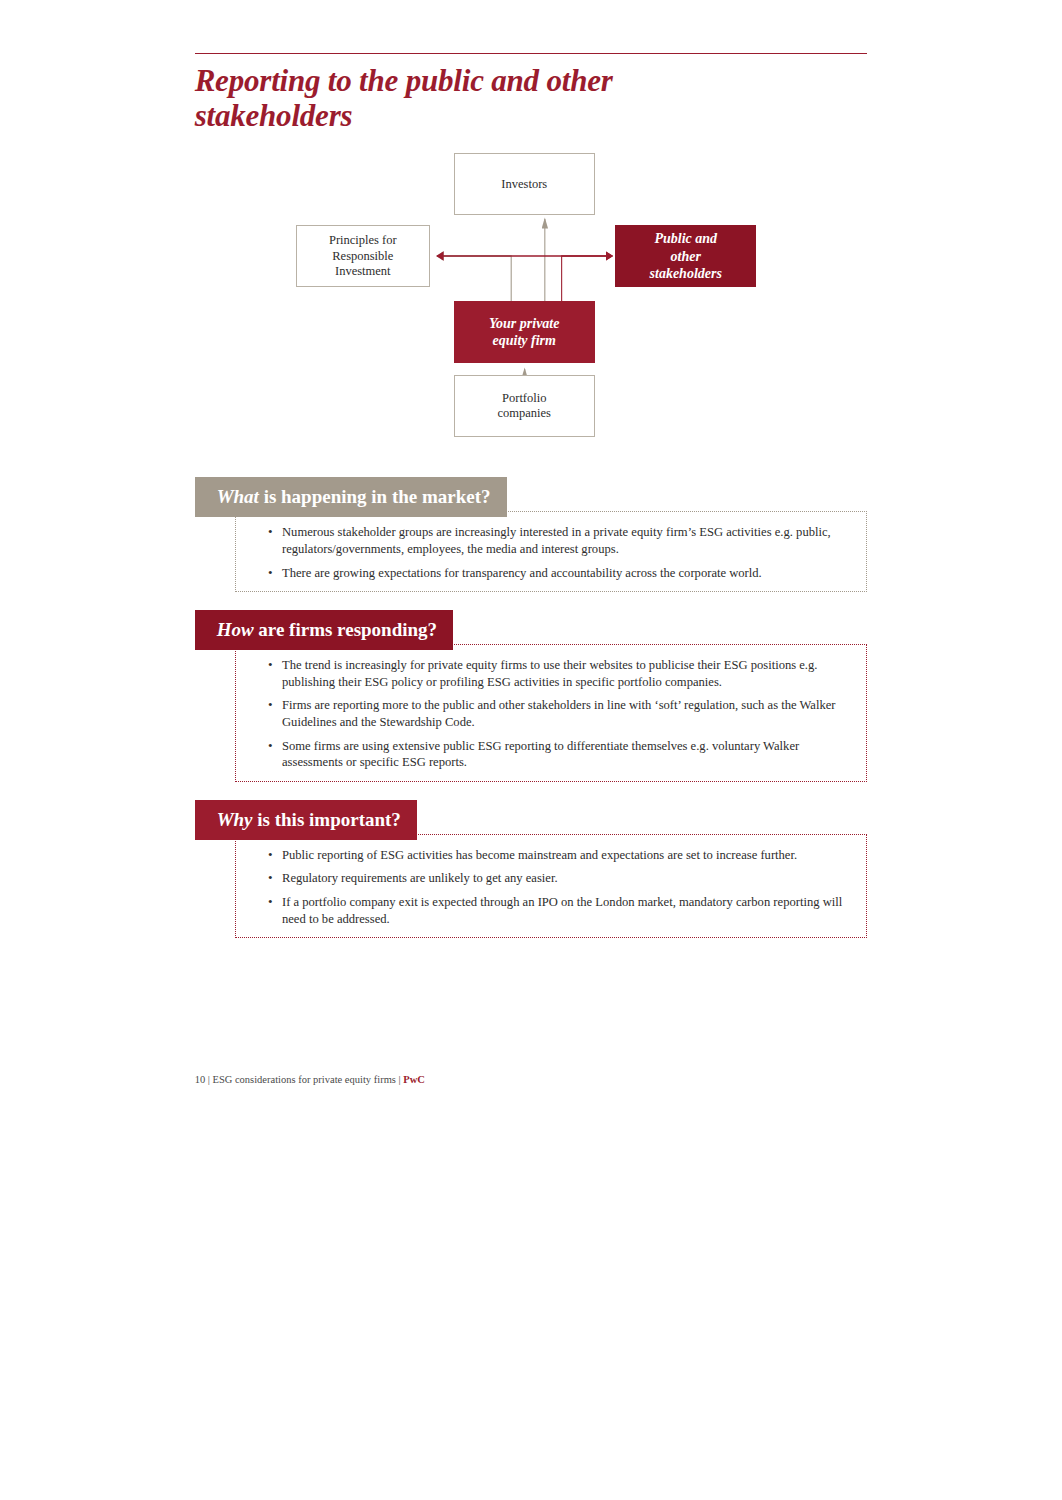Reporting to the public and other
stakeholders
Investors
Principles for
Responsible
Investment
Public and
other
stakeholders
Your private
equity firm
Portfolio
companies
What is happening in the market?
Numerous stakeholder groups are increasingly interested in a private equity firm’s ESG activities e.g. public, regulators/governments, employees, the media and interest groups.
There are growing expectations for transparency and accountability across the corporate world.
How are firms responding?
The trend is increasingly for private equity firms to use their websites to publicise their ESG positions e.g. publishing their ESG policy or profiling ESG activities in specific portfolio companies.
Firms are reporting more to the public and other stakeholders in line with ‘soft’ regulation, such as the Walker Guidelines and the Stewardship Code.
Some firms are using extensive public ESG reporting to differentiate themselves e.g. voluntary Walker assessments or specific ESG reports.
Why is this important?
Public reporting of ESG activities has become mainstream and expectations are set to increase further.
Regulatory requirements are unlikely to get any easier.
If a portfolio company exit is expected through an IPO on the London market, mandatory carbon reporting will need to be addressed.
10 | ESG considerations for private equity firms | PwC